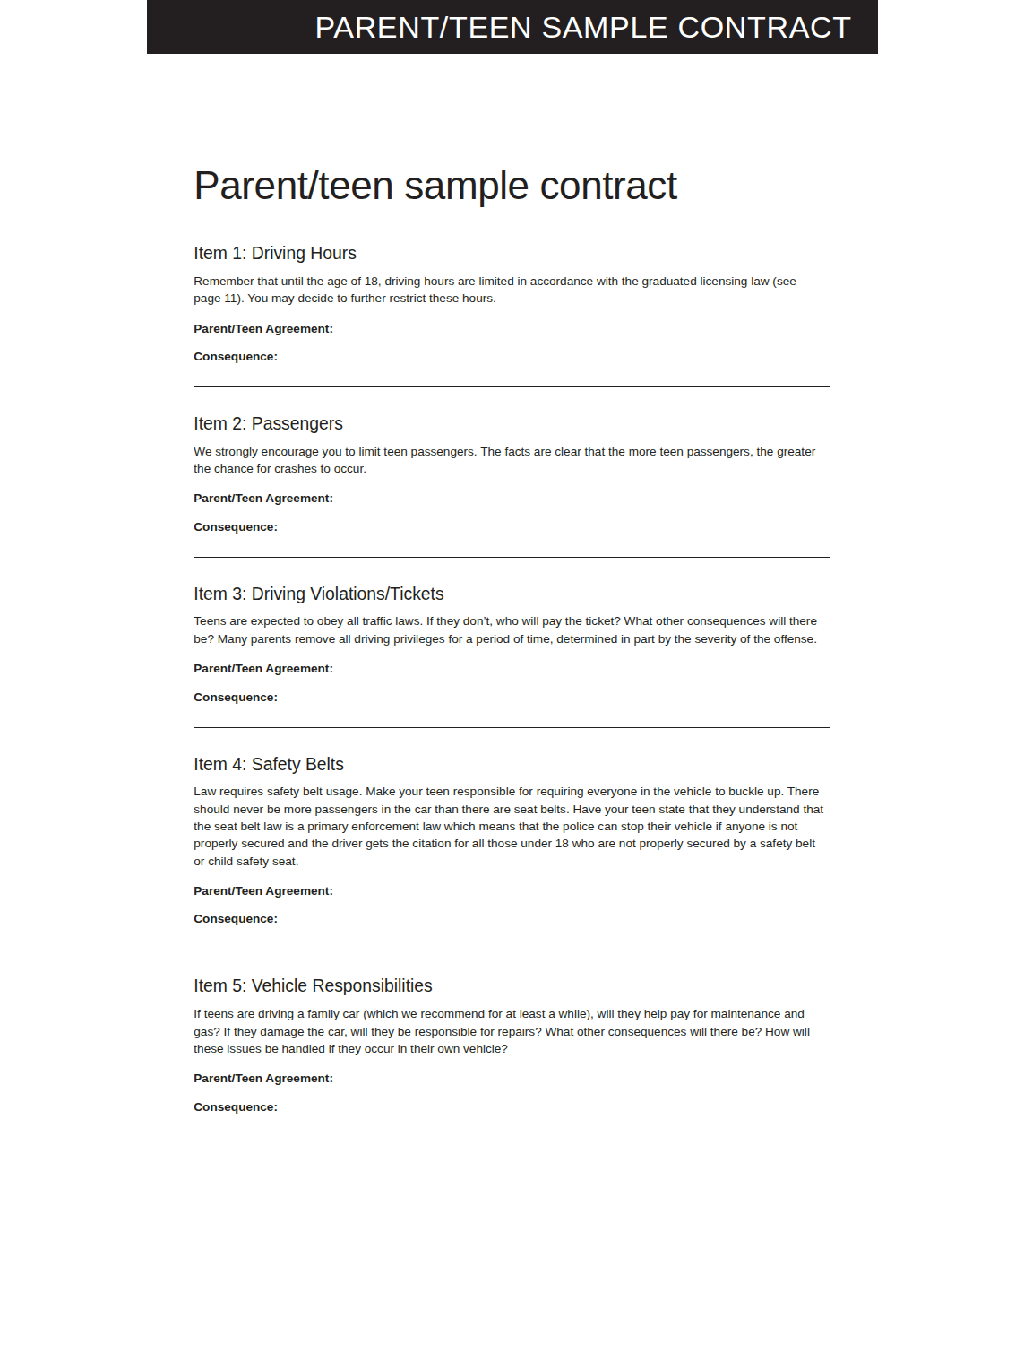Parent/Teen Sample Contract
Parent/teen sample contract
Item 1: Driving Hours
Remember that until the age of 18, driving hours are limited in accordance with the graduated licensing law (see page 11). You may decide to further restrict these hours.
Parent/Teen Agreement:
Consequence:
Item 2: Passengers
We strongly encourage you to limit teen passengers. The facts are clear that the more teen passengers, the greater the chance for crashes to occur.
Parent/Teen Agreement:
Consequence:
Item 3: Driving Violations/Tickets
Teens are expected to obey all traffic laws. If they don’t, who will pay the ticket? What other consequences will there be? Many parents remove all driving privileges for a period of time, determined in part by the severity of the offense.
Parent/Teen Agreement:
Consequence:
Item 4: Safety Belts
Law requires safety belt usage. Make your teen responsible for requiring everyone in the vehicle to buckle up. There should never be more passengers in the car than there are seat belts. Have your teen state that they understand that the seat belt law is a primary enforcement law which means that the police can stop their vehicle if anyone is not properly secured and the driver gets the citation for all those under 18 who are not properly secured by a safety belt or child safety seat.
Parent/Teen Agreement:
Consequence:
Item 5: Vehicle Responsibilities
If teens are driving a family car (which we recommend for at least a while), will they help pay for maintenance and gas? If they damage the car, will they be responsible for repairs? What other consequences will there be? How will these issues be handled if they occur in their own vehicle?
Parent/Teen Agreement:
Consequence: